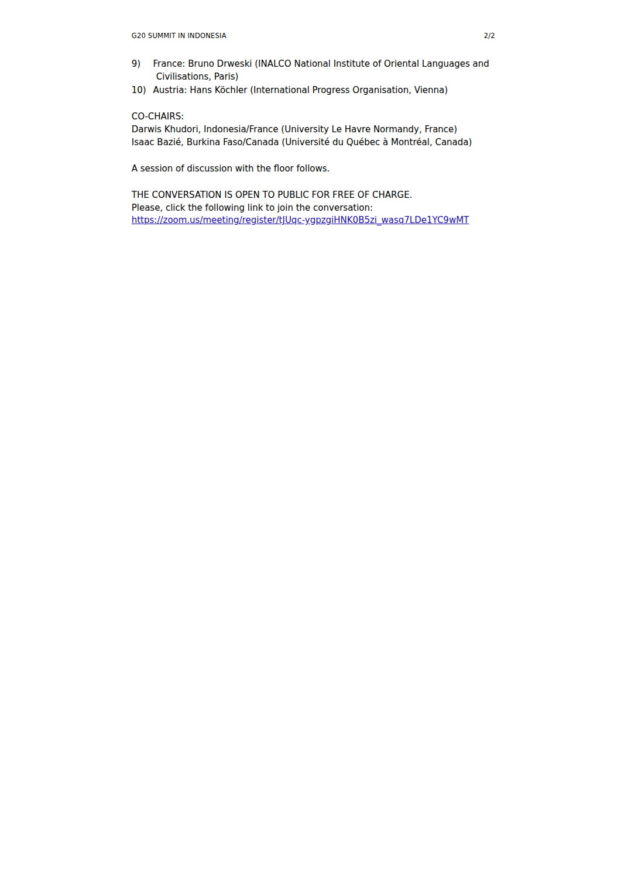G20 Summit in Indonesia 2/2
9) France: Bruno Drweski (INALCO National Institute of Oriental Languages andCivilisations, Paris)
10) Austria: Hans Köchler (International Progress Organisation, Vienna)
CO-CHAIRS:
Darwis Khudori, Indonesia/France (University Le Havre Normandy, France)
Isaac Bazié, Burkina Faso/Canada (Université du Québec à Montréal, Canada)
A session of discussion with the floor follows.
THE CONVERSATION IS OPEN TO PUBLIC FOR FREE OF CHARGE.
Please, click the following link to join the conversation:
https://zoom.us/meeting/register/tJUqc-ygpzgiHNK0B5zi_wasq7LDe1YC9wMT